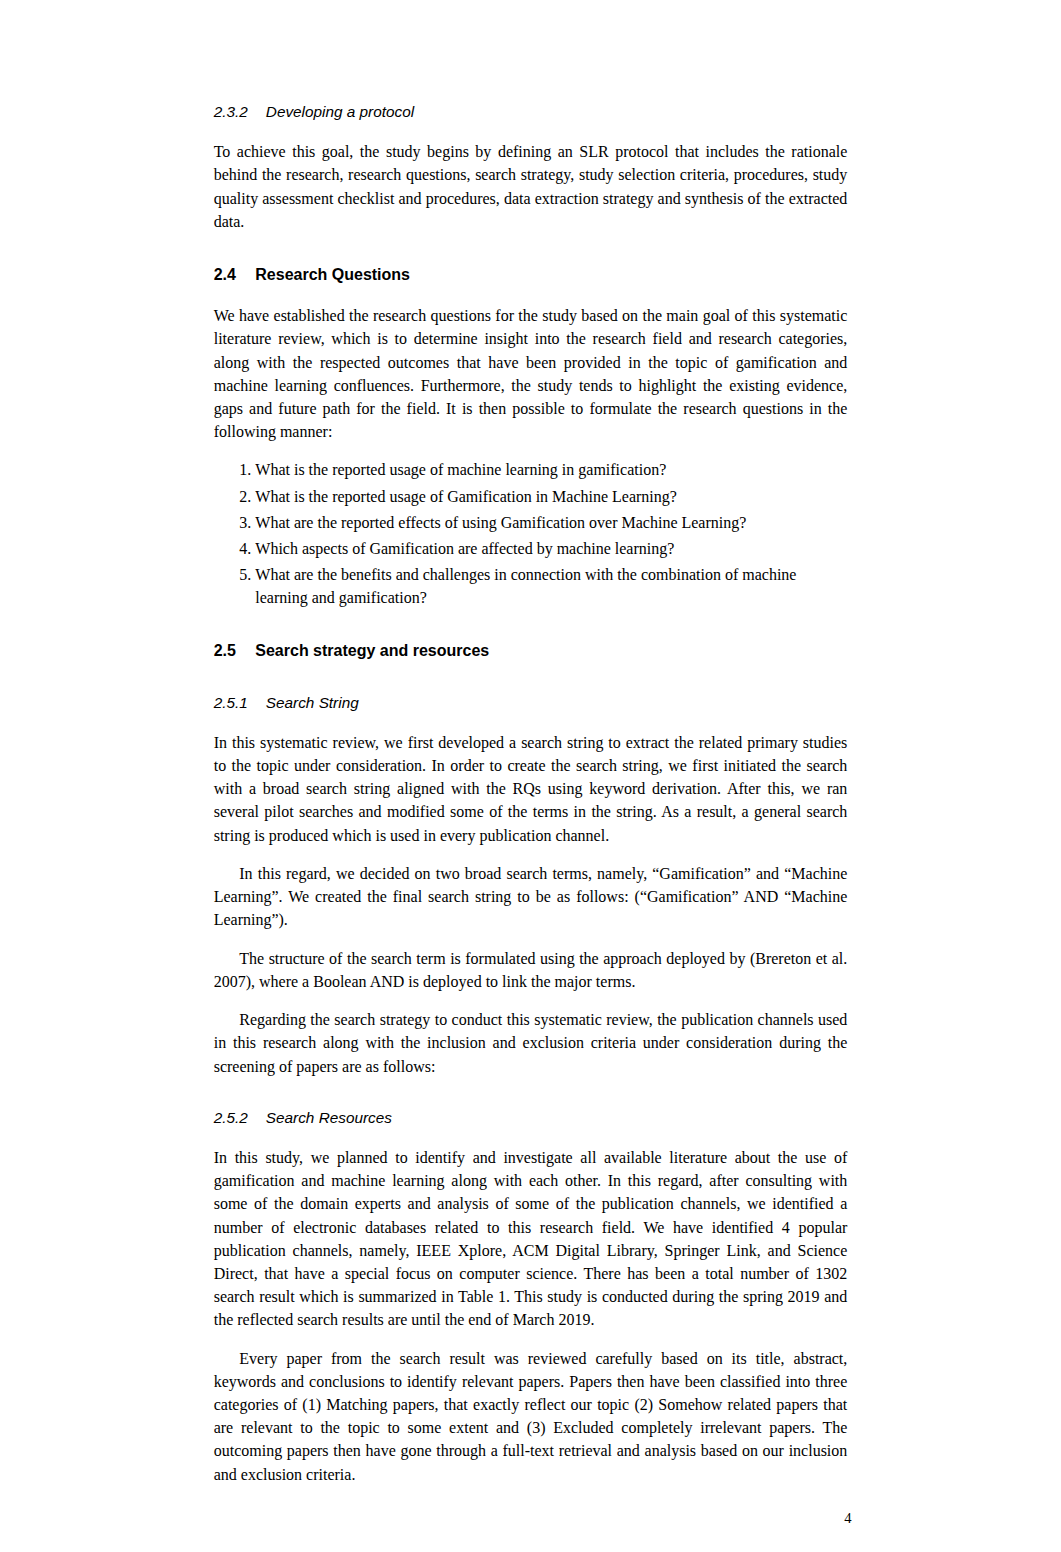2.3.2 Developing a protocol
To achieve this goal, the study begins by defining an SLR protocol that includes the rationale behind the research, research questions, search strategy, study selection criteria, procedures, study quality assessment checklist and procedures, data extraction strategy and synthesis of the extracted data.
2.4 Research Questions
We have established the research questions for the study based on the main goal of this systematic literature review, which is to determine insight into the research field and research categories, along with the respected outcomes that have been provided in the topic of gamification and machine learning confluences. Furthermore, the study tends to highlight the existing evidence, gaps and future path for the field. It is then possible to formulate the research questions in the following manner:
What is the reported usage of machine learning in gamification?
What is the reported usage of Gamification in Machine Learning?
What are the reported effects of using Gamification over Machine Learning?
Which aspects of Gamification are affected by machine learning?
What are the benefits and challenges in connection with the combination of machine learning and gamification?
2.5 Search strategy and resources
2.5.1 Search String
In this systematic review, we first developed a search string to extract the related primary studies to the topic under consideration. In order to create the search string, we first initiated the search with a broad search string aligned with the RQs using keyword derivation. After this, we ran several pilot searches and modified some of the terms in the string. As a result, a general search string is produced which is used in every publication channel.
In this regard, we decided on two broad search terms, namely, “Gamification” and “Machine Learning”. We created the final search string to be as follows: (“Gamification” AND “Machine Learning”).
The structure of the search term is formulated using the approach deployed by (Brereton et al. 2007), where a Boolean AND is deployed to link the major terms.
Regarding the search strategy to conduct this systematic review, the publication channels used in this research along with the inclusion and exclusion criteria under consideration during the screening of papers are as follows:
2.5.2 Search Resources
In this study, we planned to identify and investigate all available literature about the use of gamification and machine learning along with each other. In this regard, after consulting with some of the domain experts and analysis of some of the publication channels, we identified a number of electronic databases related to this research field. We have identified 4 popular publication channels, namely, IEEE Xplore, ACM Digital Library, Springer Link, and Science Direct, that have a special focus on computer science. There has been a total number of 1302 search result which is summarized in Table 1. This study is conducted during the spring 2019 and the reflected search results are until the end of March 2019.
Every paper from the search result was reviewed carefully based on its title, abstract, keywords and conclusions to identify relevant papers. Papers then have been classified into three categories of (1) Matching papers, that exactly reflect our topic (2) Somehow related papers that are relevant to the topic to some extent and (3) Excluded completely irrelevant papers. The outcoming papers then have gone through a full-text retrieval and analysis based on our inclusion and exclusion criteria.
4